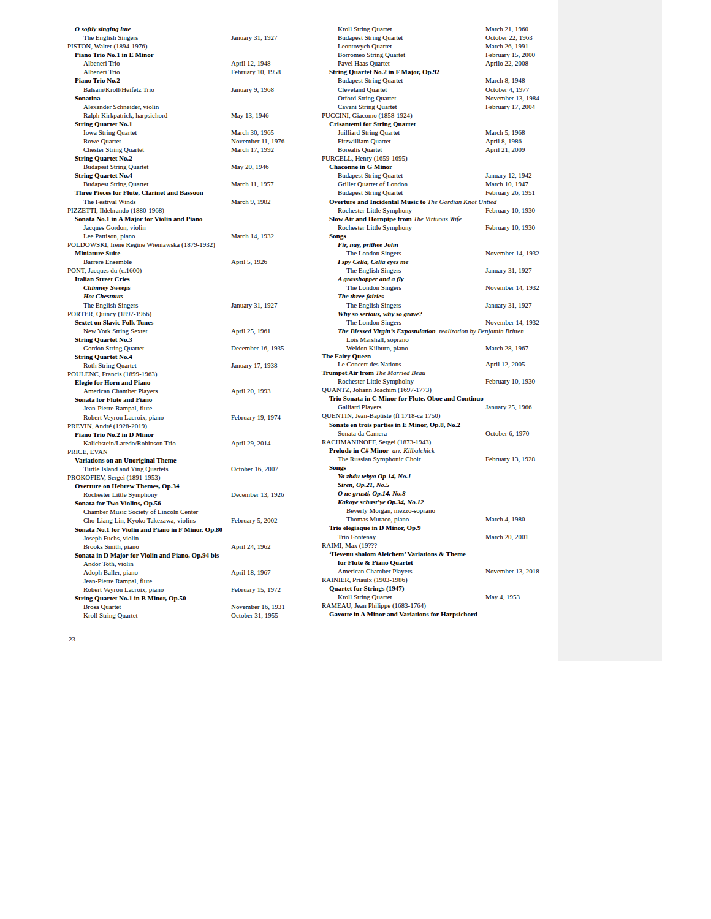O softly singing lute
The English Singers January 31, 1927
PISTON, Walter (1894-1976)
Piano Trio No.1 in E Minor
Albeneri Trio April 12, 1948
Albeneri Trio February 10, 1958
Piano Trio No.2
Balsam/Kroll/Heifetz Trio January 9, 1968
Sonatina
Alexander Schneider, violin
Ralph Kirkpatrick, harpsichord May 13, 1946
String Quartet No.1
Iowa String Quartet March 30, 1965
Rowe Quartet November 11, 1976
Chester String Quartet March 17, 1992
String Quartet No.2
Budapest String Quartet May 20, 1946
String Quartet No.4
Budapest String Quartet March 11, 1957
Three Pieces for Flute, Clarinet and Bassoon
The Festival Winds March 9, 1982
PIZZETTI, Ildebrando (1880-1968)
Sonata No.1 in A Major for Violin and Piano
Jacques Gordon, violin
Lee Pattison, piano March 14, 1932
POLDOWSKI, Irene Régine Wieniawska (1879-1932)
Miniature Suite
Barrère Ensemble April 5, 1926
PONT, Jacques du (c.1600)
Italian Street Cries
Chimney Sweeps
Hot Chestnuts
The English Singers January 31, 1927
PORTER, Quincy (1897-1966)
Sextet on Slavic Folk Tunes
New York String Sextet April 25, 1961
String Quartet No.3
Gordon String Quartet December 16, 1935
String Quartet No.4
Roth String Quartet January 17, 1938
POULENC, Francis (1899-1963)
Elegie for Horn and Piano
American Chamber Players April 20, 1993
Sonata for Flute and Piano
Jean-Pierre Rampal, flute
Robert Veyron Lacroix, piano February 19, 1974
PREVIN, André (1928-2019)
Piano Trio No.2 in D Minor
Kalichstein/Laredo/Robinson Trio April 29, 2014
PRICE, EVAN
Variations on an Unoriginal Theme
Turtle Island and Ying Quartets October 16, 2007
PROKOFIEV, Sergei (1891-1953)
Overture on Hebrew Themes, Op.34
Rochester Little Symphony December 13, 1926
Sonata for Two Violins, Op.56
Chamber Music Society of Lincoln Center
Cho-Liang Lin, Kyoko Takezawa, violins February 5, 2002
Sonata No.1 for Violin and Piano in F Minor, Op.80
Joseph Fuchs, violin
Brooks Smith, piano April 24, 1962
Sonata in D Major for Violin and Piano, Op.94 bis
Andor Toth, violin
Adoph Baller, piano April 18, 1967
Jean-Pierre Rampal, flute
Robert Veyron Lacroix, piano February 15, 1972
String Quartet No.1 in B Minor, Op.50
Brosa Quartet November 16, 1931
Kroll String Quartet October 31, 1955
Kroll String Quartet March 21, 1960
Budapest String Quartet October 22, 1963
Leontovych Quartet March 26, 1991
Borromeo String Quartet February 15, 2000
Pavel Haas Quartet Aprilo 22, 2008
String Quartet No.2 in F Major, Op.92
Budapest String Quartet March 8, 1948
Cleveland Quartet October 4, 1977
Orford String Quartet November 13, 1984
Cavani String Quartet February 17, 2004
PUCCINI, Giacomo (1858-1924)
Crisantemi for String Quartet
Juilliard String Quartet March 5, 1968
Fitzwilliam Quartet April 8, 1986
Borealis Quartet April 21, 2009
PURCELL, Henry (1659-1695)
Chaconne in G Minor
Budapest String Quartet January 12, 1942
Griller Quartet of London March 10, 1947
Budapest String Quartet February 26, 1951
Overture and Incidental Music to The Gordian Knot Untied
Rochester Little Symphony February 10, 1930
Slow Air and Hornpipe from The Virtuous Wife
Rochester Little Symphony February 10, 1930
Songs
Fir, nay, prithee John
The London Singers November 14, 1932
I spy Celia, Celia eyes me
The English Singers January 31, 1927
A grasshopper and a fly
The London Singers November 14, 1932
The three fairies
The English Singers January 31, 1927
Why so serious, why so grave?
The London Singers November 14, 1932
The Blessed Virgin’s Expostulation realization by Benjamin Britten
Lois Marshall, soprano
Weldon Kilburn, piano March 28, 1967
The Fairy Queen
Le Concert des Nations April 12, 2005
Trumpet Air from The Married Beau
Rochester Little Sympholny February 10, 1930
QUANTZ, Johann Joachim (1697-1773)
Trio Sonata in C Minor for Flute, Oboe and Continuo
Galliard Players January 25, 1966
QUENTIN, Jean-Baptiste (fl 1718-ca 1750)
Sonate en trois parties in E Minor, Op.8, No.2
Sonata da Camera October 6, 1970
RACHMANINOFF, Sergei (1873-1943)
Prelude in C# Minor arr. Kilbalchick
The Russian Symphonic Choir February 13, 1928
Songs
Ya zhdu tebya Op 14, No.1
Siren, Op.21, No.5
O ne grusti, Op.14, No.8
Kakoye schast’ye Op.34, No.12
Beverly Morgan, mezzo-soprano
Thomas Muraco, piano March 4, 1980
Trio élégiaque in D Minor, Op.9
Trio Fontenay March 20, 2001
RAIMI, Max (19???
‘Hevenu shalom Aleichem’ Variations & Theme
for Flute & Piano Quartet
American Chamber Players November 13, 2018
RAINIER, Priaulx (1903-1986)
Quartet for Strings (1947)
Kroll String Quartet May 4, 1953
RAMEAU, Jean Philippe (1683-1764)
Gavotte in A Minor and Variations for Harpsichord
23